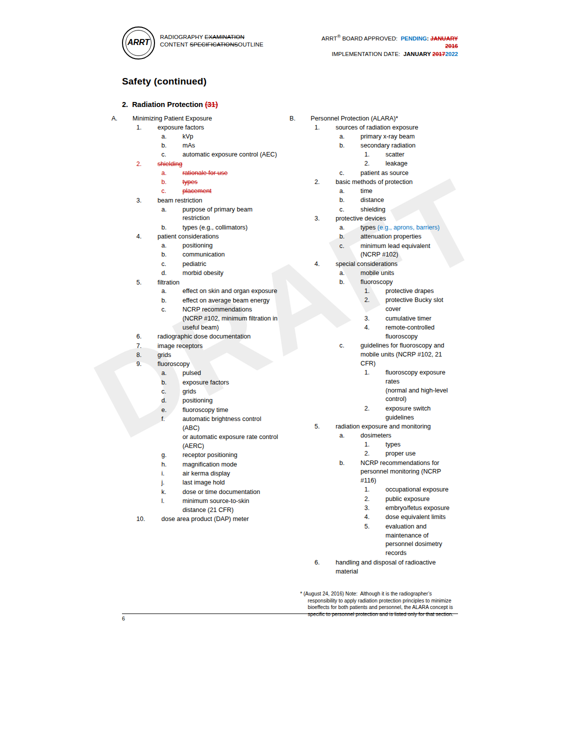DRAFT
ARRT
RADIOGRAPHY EXAMINATION
CONTENT SPECIFICATIONSOUTLINE
ARRT® BOARD APPROVED: PENDING: JANUARY
2016
IMPLEMENTATION DATE: JANUARY 20172022
Safety (continued)
2. Radiation Protection (31)
A. Minimizing Patient Exposure
1. exposure factors
a. kVp
b. mAs
c. automatic exposure control (AEC)
2. shielding
a. rationale for use
b. types
c. placement
3. beam restriction
a. purpose of primary beam restriction
b. types (e.g., collimators)
4. patient considerations
a. positioning
b. communication
c. pediatric
d. morbid obesity
5. filtration
a. effect on skin and organ exposure
b. effect on average beam energy
c. NCRP recommendations
(NCRP #102, minimum filtration in
useful beam)
6. radiographic dose documentation
7. image receptors
8. grids
9. fluoroscopy
a. pulsed
b. exposure factors
c. grids
d. positioning
e. fluoroscopy time
f. automatic brightness control (ABC)
or automatic exposure rate control
(AERC)
g. receptor positioning
h. magnification mode
i. air kerma display
j. last image hold
k. dose or time documentation
l. minimum source-to-skin
distance (21 CFR)
10. dose area product (DAP) meter
B. Personnel Protection (ALARA)*
1. sources of radiation exposure
a. primary x-ray beam
b. secondary radiation
1. scatter
2. leakage
c. patient as source
2. basic methods of protection
a. time
b. distance
c. shielding
3. protective devices
a. types (e.g., aprons, barriers)
b. attenuation properties
c. minimum lead equivalent
(NCRP #102)
4. special considerations
a. mobile units
b. fluoroscopy
1. protective drapes
2. protective Bucky slot cover
3. cumulative timer
4. remote-controlled fluoroscopy
c. guidelines for fluoroscopy and
mobile units (NCRP #102, 21 CFR)
1. fluoroscopy exposure rates
(normal and high-level control)
2. exposure switch guidelines
5. radiation exposure and monitoring
a. dosimeters
1. types
2. proper use
b. NCRP recommendations for
personnel monitoring (NCRP #116)
1. occupational exposure
2. public exposure
3. embryo/fetus exposure
4. dose equivalent limits
5. evaluation and maintenance of
personnel dosimetry records
6. handling and disposal of radioactive
material
* (August 24, 2016) Note: Although it is the radiographer’s responsibility to apply radiation protection principles to minimize bioeffects for both patients and personnel, the ALARA concept is specific to personnel protection and is listed only for that section.
6